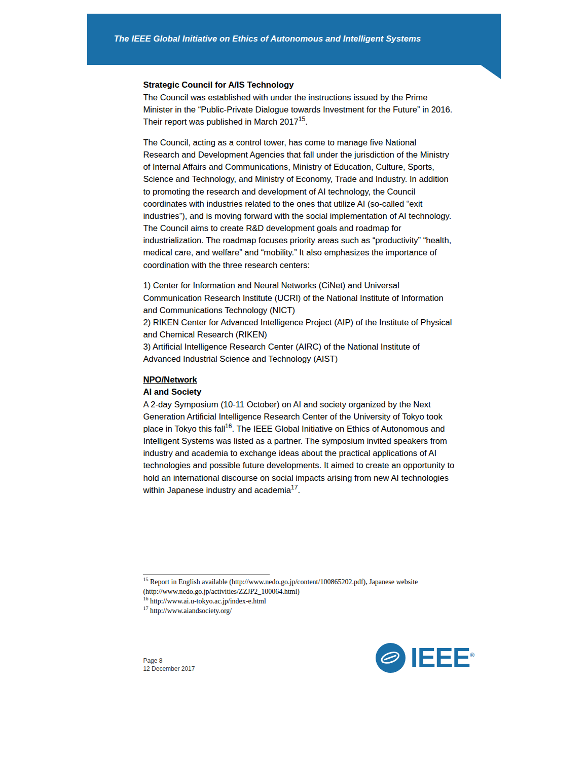The IEEE Global Initiative on Ethics of Autonomous and Intelligent Systems
Strategic Council for A/IS Technology
The Council was established with under the instructions issued by the Prime Minister in the “Public-Private Dialogue towards Investment for the Future” in 2016. Their report was published in March 201715.
The Council, acting as a control tower, has come to manage five National Research and Development Agencies that fall under the jurisdiction of the Ministry of Internal Affairs and Communications, Ministry of Education, Culture, Sports, Science and Technology, and Ministry of Economy, Trade and Industry. In addition to promoting the research and development of AI technology, the Council coordinates with industries related to the ones that utilize AI (so-called “exit industries”), and is moving forward with the social implementation of AI technology. The Council aims to create R&D development goals and roadmap for industrialization. The roadmap focuses priority areas such as “productivity” “health, medical care, and welfare” and “mobility.” It also emphasizes the importance of coordination with the three research centers:
1) Center for Information and Neural Networks (CiNet) and Universal Communication Research Institute (UCRI) of the National Institute of Information and Communications Technology (NICT)
2) RIKEN Center for Advanced Intelligence Project (AIP) of the Institute of Physical and Chemical Research (RIKEN)
3) Artificial Intelligence Research Center (AIRC) of the National Institute of Advanced Industrial Science and Technology (AIST)
NPO/Network
AI and Society
A 2-day Symposium (10-11 October) on AI and society organized by the Next Generation Artificial Intelligence Research Center of the University of Tokyo took place in Tokyo this fall16. The IEEE Global Initiative on Ethics of Autonomous and Intelligent Systems was listed as a partner. The symposium invited speakers from industry and academia to exchange ideas about the practical applications of AI technologies and possible future developments. It aimed to create an opportunity to hold an international discourse on social impacts arising from new AI technologies within Japanese industry and academia17.
15 Report in English available (http://www.nedo.go.jp/content/100865202.pdf), Japanese website (http://www.nedo.go.jp/activities/ZZJP2_100064.html)
16 http://www.ai.u-tokyo.ac.jp/index-e.html
17 http://www.aiandsociety.org/
Page 8
12 December 2017
IEEE®